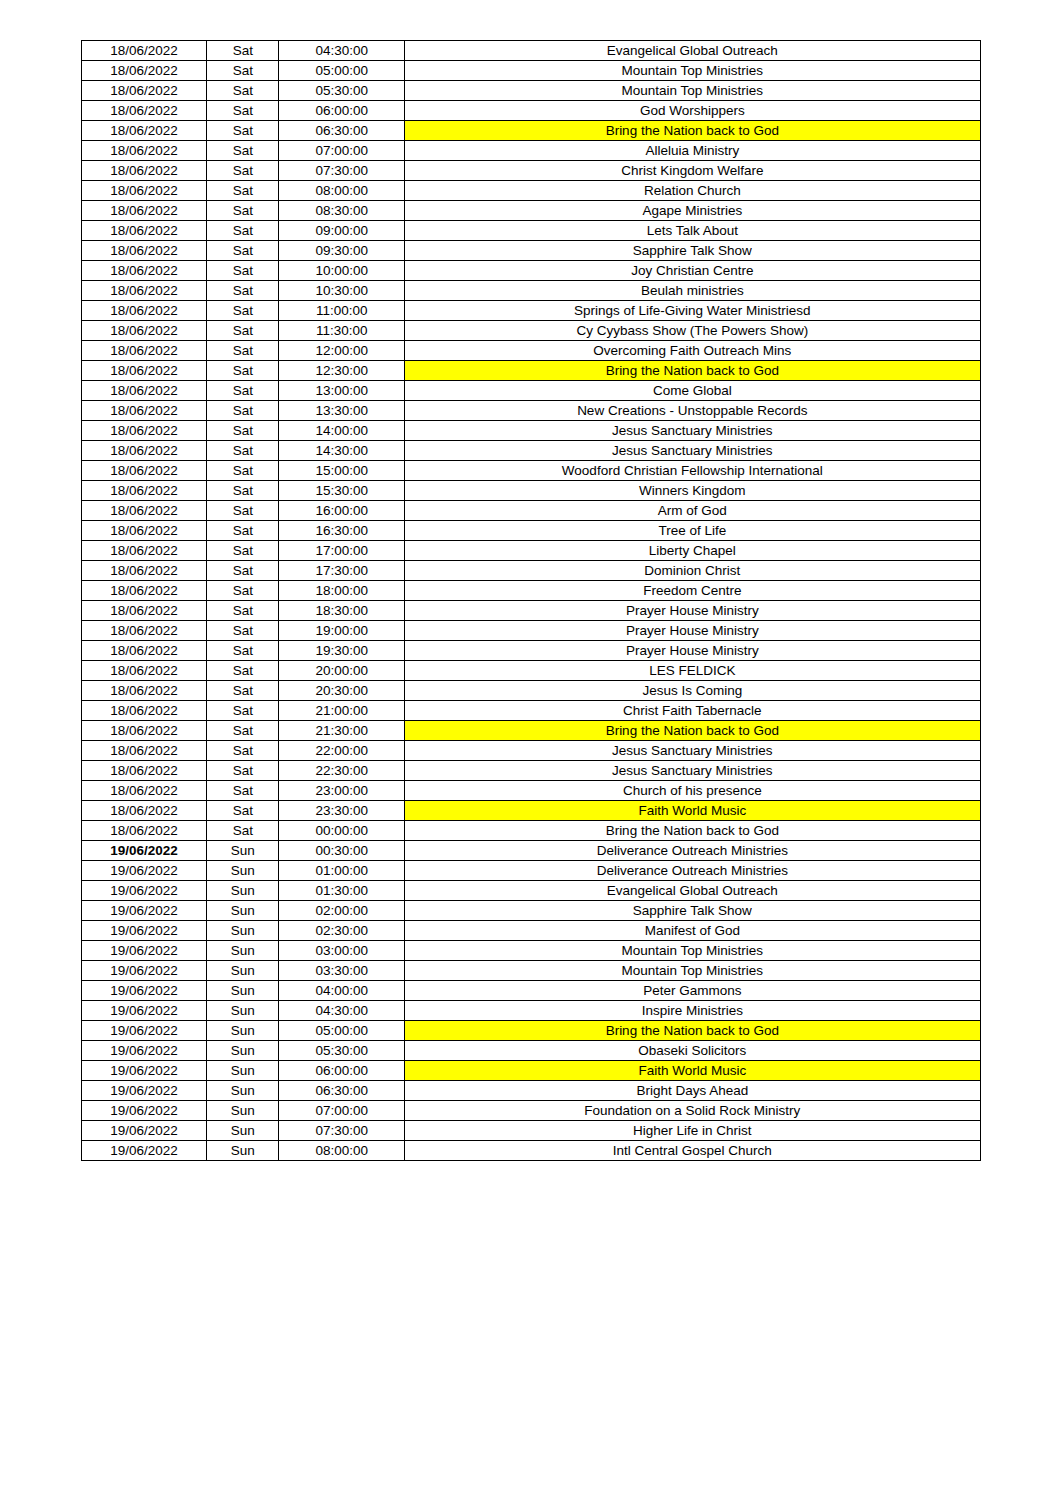| 18/06/2022 | Sat | 04:30:00 | Evangelical Global Outreach |
| 18/06/2022 | Sat | 05:00:00 | Mountain Top Ministries |
| 18/06/2022 | Sat | 05:30:00 | Mountain Top Ministries |
| 18/06/2022 | Sat | 06:00:00 | God Worshippers |
| 18/06/2022 | Sat | 06:30:00 | Bring the Nation back to God |
| 18/06/2022 | Sat | 07:00:00 | Alleluia Ministry |
| 18/06/2022 | Sat | 07:30:00 | Christ Kingdom Welfare |
| 18/06/2022 | Sat | 08:00:00 | Relation Church |
| 18/06/2022 | Sat | 08:30:00 | Agape Ministries |
| 18/06/2022 | Sat | 09:00:00 | Lets Talk About |
| 18/06/2022 | Sat | 09:30:00 | Sapphire Talk Show |
| 18/06/2022 | Sat | 10:00:00 | Joy Christian Centre |
| 18/06/2022 | Sat | 10:30:00 | Beulah ministries |
| 18/06/2022 | Sat | 11:00:00 | Springs of Life-Giving Water Ministriesd |
| 18/06/2022 | Sat | 11:30:00 | Cy Cyybass Show (The Powers Show) |
| 18/06/2022 | Sat | 12:00:00 | Overcoming Faith Outreach Mins |
| 18/06/2022 | Sat | 12:30:00 | Bring the Nation back to God |
| 18/06/2022 | Sat | 13:00:00 | Come Global |
| 18/06/2022 | Sat | 13:30:00 | New Creations - Unstoppable Records |
| 18/06/2022 | Sat | 14:00:00 | Jesus Sanctuary Ministries |
| 18/06/2022 | Sat | 14:30:00 | Jesus Sanctuary Ministries |
| 18/06/2022 | Sat | 15:00:00 | Woodford Christian Fellowship International |
| 18/06/2022 | Sat | 15:30:00 | Winners Kingdom |
| 18/06/2022 | Sat | 16:00:00 | Arm of God |
| 18/06/2022 | Sat | 16:30:00 | Tree of Life |
| 18/06/2022 | Sat | 17:00:00 | Liberty Chapel |
| 18/06/2022 | Sat | 17:30:00 | Dominion Christ |
| 18/06/2022 | Sat | 18:00:00 | Freedom Centre |
| 18/06/2022 | Sat | 18:30:00 | Prayer House Ministry |
| 18/06/2022 | Sat | 19:00:00 | Prayer House Ministry |
| 18/06/2022 | Sat | 19:30:00 | Prayer House Ministry |
| 18/06/2022 | Sat | 20:00:00 | LES FELDICK |
| 18/06/2022 | Sat | 20:30:00 | Jesus Is Coming |
| 18/06/2022 | Sat | 21:00:00 | Christ Faith Tabernacle |
| 18/06/2022 | Sat | 21:30:00 | Bring the Nation back to God |
| 18/06/2022 | Sat | 22:00:00 | Jesus Sanctuary Ministries |
| 18/06/2022 | Sat | 22:30:00 | Jesus Sanctuary Ministries |
| 18/06/2022 | Sat | 23:00:00 | Church of his presence |
| 18/06/2022 | Sat | 23:30:00 | Faith World Music |
| 18/06/2022 | Sat | 00:00:00 | Bring the Nation back to God |
| 19/06/2022 | Sun | 00:30:00 | Deliverance Outreach Ministries |
| 19/06/2022 | Sun | 01:00:00 | Deliverance Outreach Ministries |
| 19/06/2022 | Sun | 01:30:00 | Evangelical Global Outreach |
| 19/06/2022 | Sun | 02:00:00 | Sapphire Talk Show |
| 19/06/2022 | Sun | 02:30:00 | Manifest of God |
| 19/06/2022 | Sun | 03:00:00 | Mountain Top Ministries |
| 19/06/2022 | Sun | 03:30:00 | Mountain Top Ministries |
| 19/06/2022 | Sun | 04:00:00 | Peter Gammons |
| 19/06/2022 | Sun | 04:30:00 | Inspire Ministries |
| 19/06/2022 | Sun | 05:00:00 | Bring the Nation back to God |
| 19/06/2022 | Sun | 05:30:00 | Obaseki Solicitors |
| 19/06/2022 | Sun | 06:00:00 | Faith World Music |
| 19/06/2022 | Sun | 06:30:00 | Bright Days Ahead |
| 19/06/2022 | Sun | 07:00:00 | Foundation on a Solid Rock Ministry |
| 19/06/2022 | Sun | 07:30:00 | Higher Life in Christ |
| 19/06/2022 | Sun | 08:00:00 | Intl Central Gospel Church |